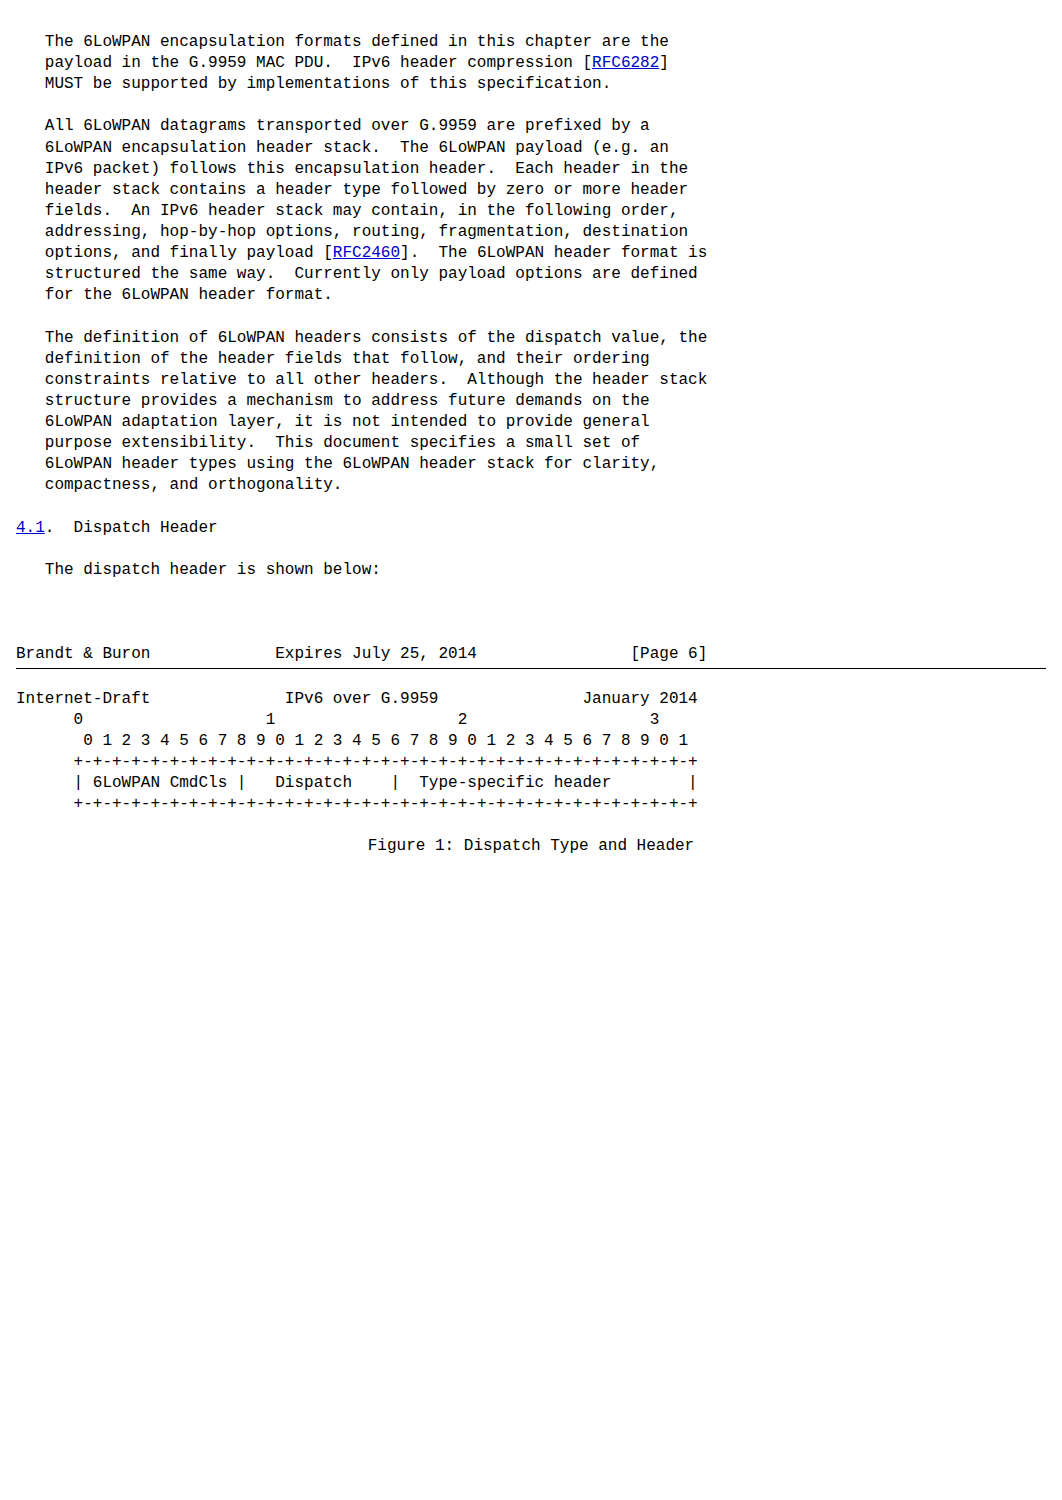The 6LoWPAN encapsulation formats defined in this chapter are the payload in the G.9959 MAC PDU. IPv6 header compression [RFC6282] MUST be supported by implementations of this specification.
All 6LoWPAN datagrams transported over G.9959 are prefixed by a 6LoWPAN encapsulation header stack. The 6LoWPAN payload (e.g. an IPv6 packet) follows this encapsulation header. Each header in the header stack contains a header type followed by zero or more header fields. An IPv6 header stack may contain, in the following order, addressing, hop-by-hop options, routing, fragmentation, destination options, and finally payload [RFC2460]. The 6LoWPAN header format is structured the same way. Currently only payload options are defined for the 6LoWPAN header format.
The definition of 6LoWPAN headers consists of the dispatch value, the definition of the header fields that follow, and their ordering constraints relative to all other headers. Although the header stack structure provides a mechanism to address future demands on the 6LoWPAN adaptation layer, it is not intended to provide general purpose extensibility. This document specifies a small set of 6LoWPAN header types using the 6LoWPAN header stack for clarity, compactness, and orthogonality.
4.1. Dispatch Header
The dispatch header is shown below:

Brandt & Buron Expires July 25, 2014 [Page 6]
Internet-Draft IPv6 over G.9959 January 2014
0 1 2 3 0 1 2 3 4 5 6 7 8 9 0 1 2 3 4 5 6 7 8 9 0 1 2 3 4 5 6 7 8 9 0 1 +-+-+-+-+-+-+-+-+-+-+-+-+-+-+-+-+-+-+-+-+-+-+-+-+-+-+-+-+-+-+-+-+ | 6LoWPAN CmdCls | Dispatch | Type-specific header | +-+-+-+-+-+-+-+-+-+-+-+-+-+-+-+-+-+-+-+-+-+-+-+-+-+-+-+-+-+-+-+-+
Figure 1: Dispatch Type and Header